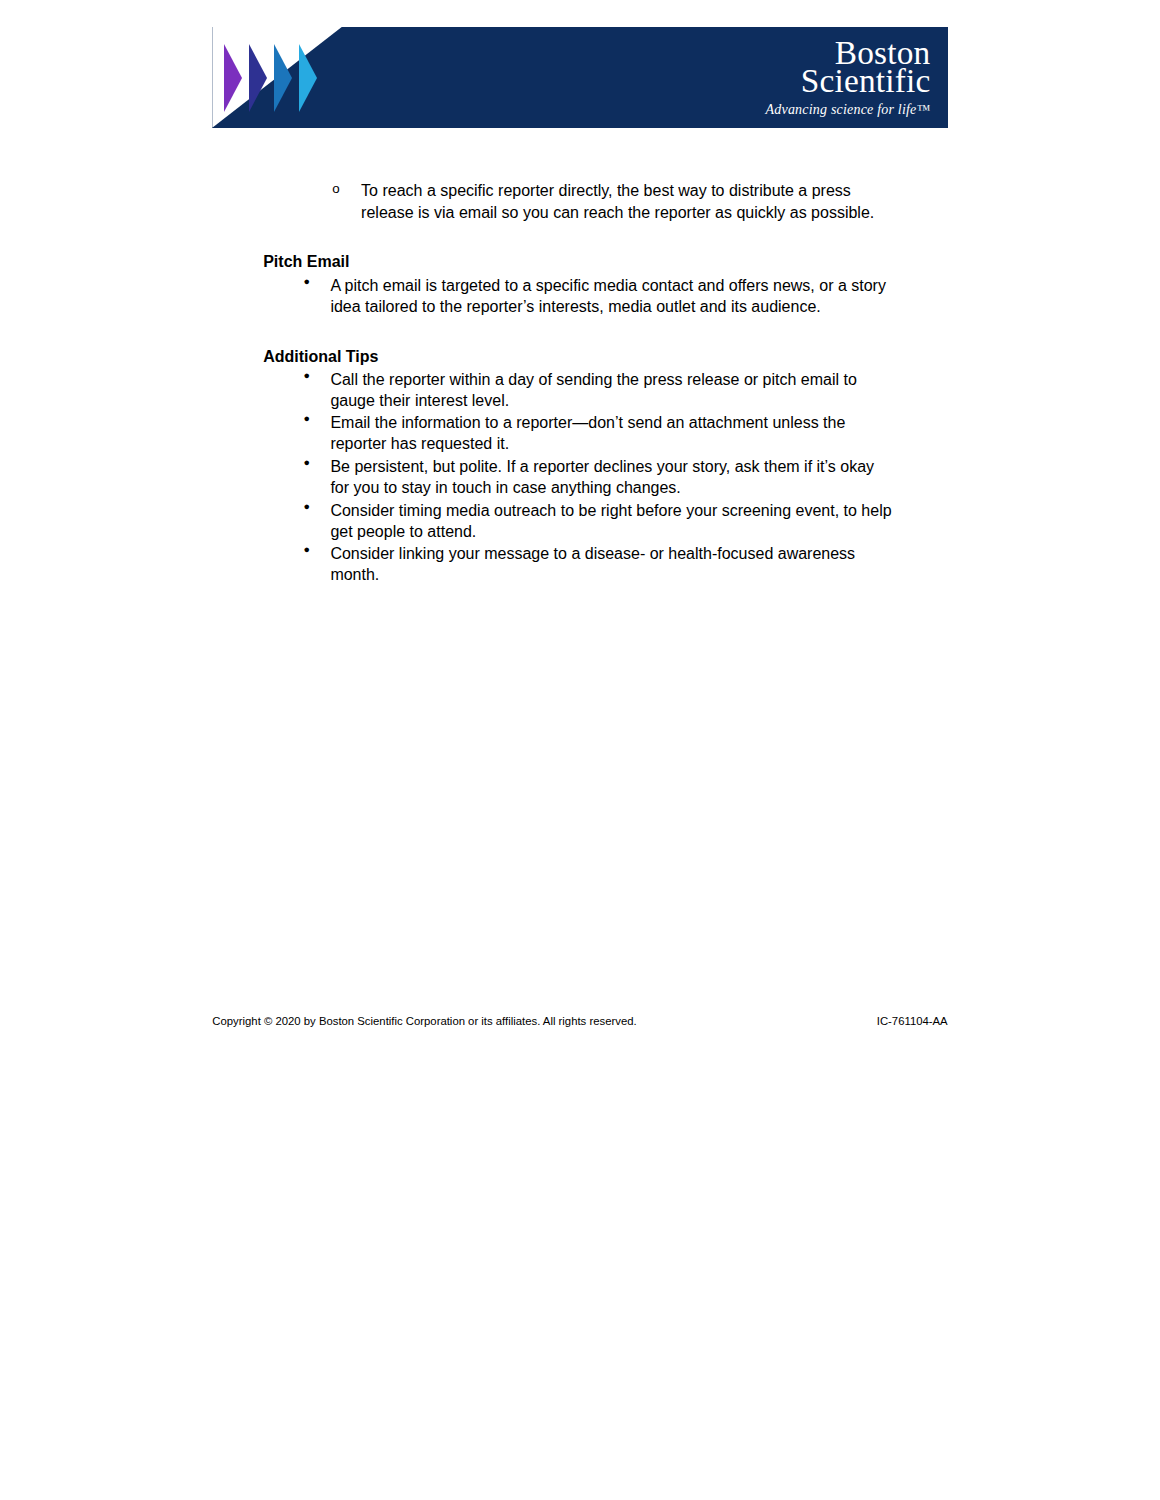Boston Scientific Advancing science for life™
To reach a specific reporter directly, the best way to distribute a press release is via email so you can reach the reporter as quickly as possible.
Pitch Email
A pitch email is targeted to a specific media contact and offers news, or a story idea tailored to the reporter’s interests, media outlet and its audience.
Additional Tips
Call the reporter within a day of sending the press release or pitch email to gauge their interest level.
Email the information to a reporter—don’t send an attachment unless the reporter has requested it.
Be persistent, but polite. If a reporter declines your story, ask them if it’s okay for you to stay in touch in case anything changes.
Consider timing media outreach to be right before your screening event, to help get people to attend.
Consider linking your message to a disease- or health-focused awareness month.
Copyright © 2020 by Boston Scientific Corporation or its affiliates. All rights reserved.
IC-761104-AA